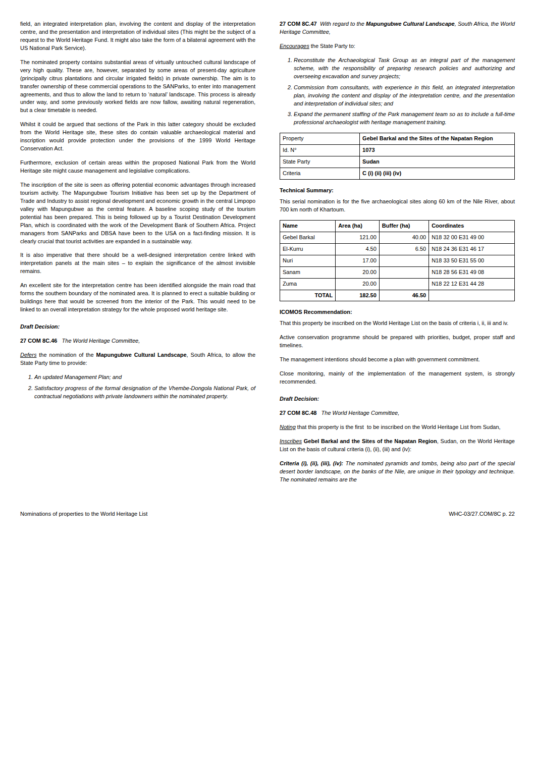field, an integrated interpretation plan, involving the content and display of the interpretation centre, and the presentation and interpretation of individual sites (This might be the subject of a request to the World Heritage Fund. It might also take the form of a bilateral agreement with the US National Park Service).
The nominated property contains substantial areas of virtually untouched cultural landscape of very high quality. These are, however, separated by some areas of present-day agriculture (principally citrus plantations and circular irrigated fields) in private ownership. The aim is to transfer ownership of these commercial operations to the SANParks, to enter into management agreements, and thus to allow the land to return to ‘natural’ landscape. This process is already under way, and some previously worked fields are now fallow, awaiting natural regeneration, but a clear timetable is needed.
Whilst it could be argued that sections of the Park in this latter category should be excluded from the World Heritage site, these sites do contain valuable archaeological material and inscription would provide protection under the provisions of the 1999 World Heritage Conservation Act.
Furthermore, exclusion of certain areas within the proposed National Park from the World Heritage site might cause management and legislative complications.
The inscription of the site is seen as offering potential economic advantages through increased tourism activity. The Mapungubwe Tourism Initiative has been set up by the Department of Trade and Industry to assist regional development and economic growth in the central Limpopo valley with Mapungubwe as the central feature. A baseline scoping study of the tourism potential has been prepared. This is being followed up by a Tourist Destination Development Plan, which is coordinated with the work of the Development Bank of Southern Africa. Project managers from SANParks and DBSA have been to the USA on a fact-finding mission. It is clearly crucial that tourist activities are expanded in a sustainable way.
It is also imperative that there should be a well-designed interpretation centre linked with interpretation panels at the main sites – to explain the significance of the almost invisible remains.
An excellent site for the interpretation centre has been identified alongside the main road that forms the southern boundary of the nominated area. It is planned to erect a suitable building or buildings here that would be screened from the interior of the Park. This would need to be linked to an overall interpretation strategy for the whole proposed world heritage site.
Draft Decision:
27 COM 8C.46 The World Heritage Committee,
Defers the nomination of the Mapungubwe Cultural Landscape, South Africa, to allow the State Party time to provide:
An updated Management Plan; and
Satisfactory progress of the formal designation of the Vhembe-Dongola National Park, of contractual negotiations with private landowners within the nominated property.
27 COM 8C.47 With regard to the Mapungubwe Cultural Landscape, South Africa, the World Heritage Committee,
Encourages the State Party to:
Reconstitute the Archaeological Task Group as an integral part of the management scheme, with the responsibility of preparing research policies and authorizing and overseeing excavation and survey projects;
Commission from consultants, with experience in this field, an integrated interpretation plan, involving the content and display of the interpretation centre, and the presentation and interpretation of individual sites; and
Expand the permanent staffing of the Park management team so as to include a full-time professional archaeologist with heritage management training.
| Property | Gebel Barkal and the Sites of the Napatan Region |
| Id. N° | 1073 |
| State Party | Sudan |
| Criteria | C (i) (ii) (iii) (iv) |
Technical Summary:
This serial nomination is for the five archaeological sites along 60 km of the Nile River, about 700 km north of Khartoum.
| Name | Area (ha) | Buffer (ha) | Coordinates |
| --- | --- | --- | --- |
| Gebel Barkal | 121.00 | 40.00 | N18 32 00 E31 49 00 |
| El-Kurru | 4.50 | 6.50 | N18 24 36 E31 46 17 |
| Nuri | 17.00 | | N18 33 50 E31 55 00 |
| Sanam | 20.00 | | N18 28 56 E31 49 08 |
| Zuma | 20.00 | | N18 22 12 E31 44 28 |
| TOTAL | 182.50 | 46.50 | |
ICOMOS Recommendation:
That this property be inscribed on the World Heritage List on the basis of criteria i, ii, iii and iv.
Active conservation programme should be prepared with priorities, budget, proper staff and timelines.
The management intentions should become a plan with government commitment.
Close monitoring, mainly of the implementation of the management system, is strongly recommended.
Draft Decision:
27 COM 8C.48 The World Heritage Committee,
Noting that this property is the first to be inscribed on the World Heritage List from Sudan,
Inscribes Gebel Barkal and the Sites of the Napatan Region, Sudan, on the World Heritage List on the basis of cultural criteria (i), (ii), (iii) and (iv):
Criteria (i), (ii), (iii), (iv): The nominated pyramids and tombs, being also part of the special desert border landscape, on the banks of the Nile, are unique in their typology and technique. The nominated remains are the
Nominations of properties to the World Heritage List
WHC-03/27.COM/8C p. 22